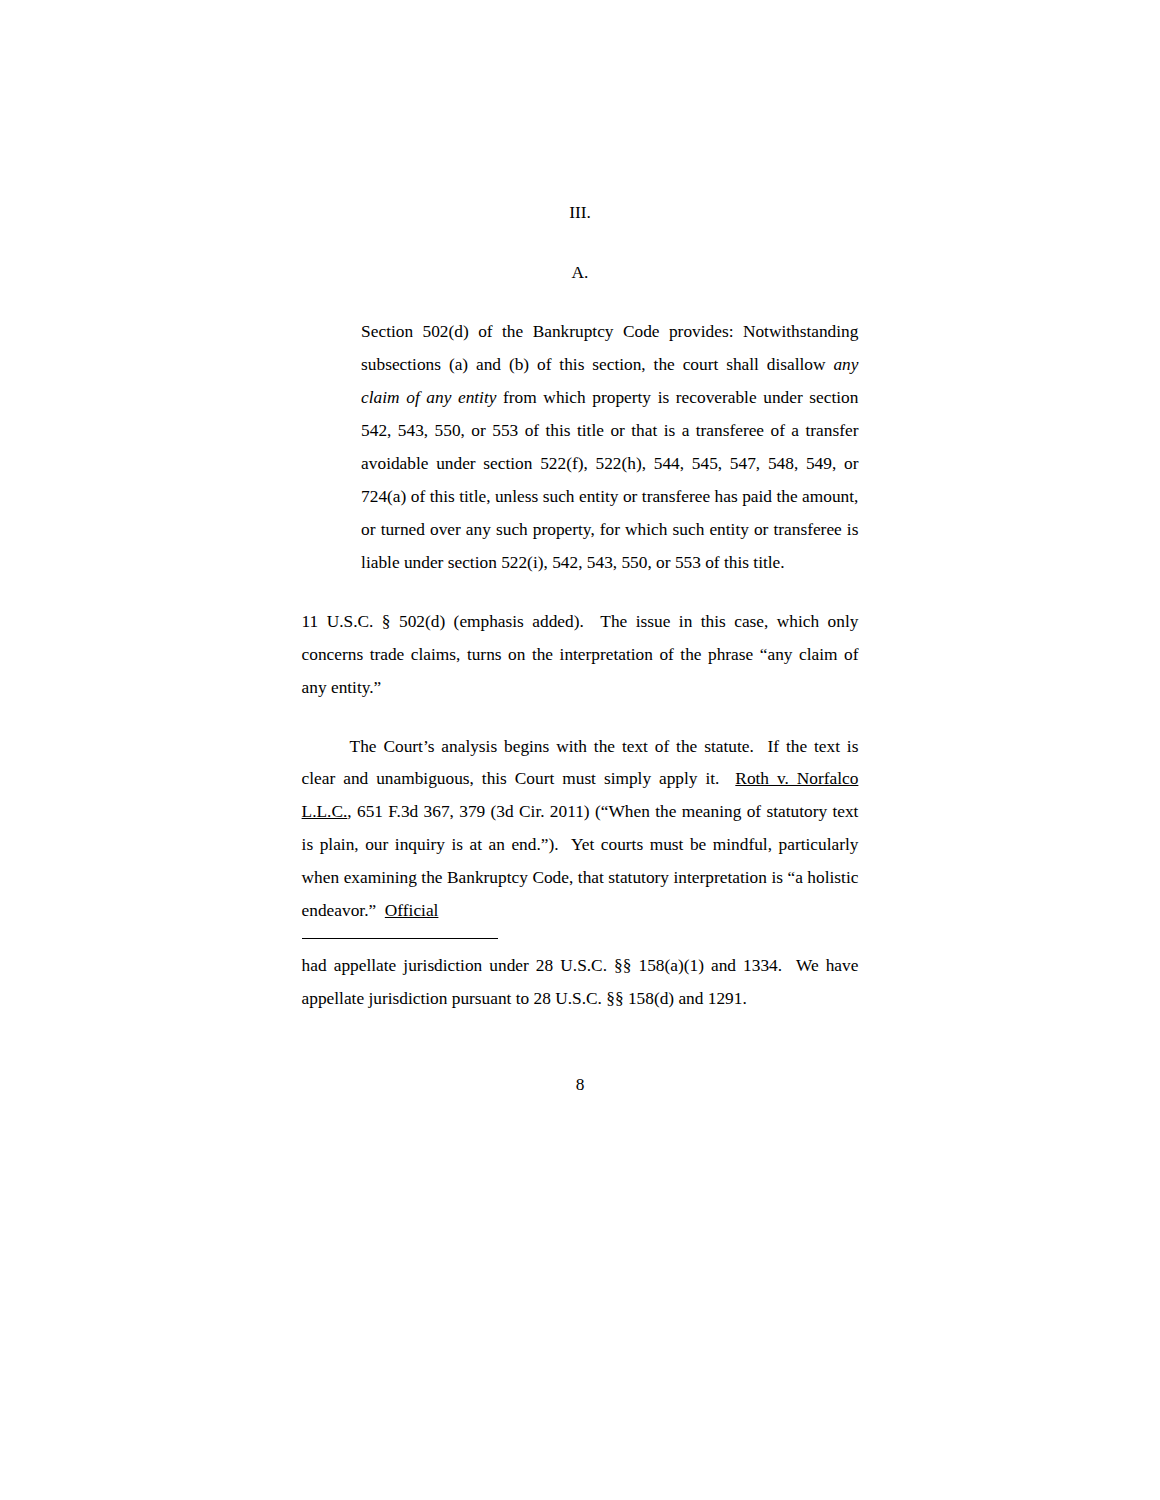III.
A.
Section 502(d) of the Bankruptcy Code provides: Notwithstanding subsections (a) and (b) of this section, the court shall disallow any claim of any entity from which property is recoverable under section 542, 543, 550, or 553 of this title or that is a transferee of a transfer avoidable under section 522(f), 522(h), 544, 545, 547, 548, 549, or 724(a) of this title, unless such entity or transferee has paid the amount, or turned over any such property, for which such entity or transferee is liable under section 522(i), 542, 543, 550, or 553 of this title.
11 U.S.C. § 502(d) (emphasis added). The issue in this case, which only concerns trade claims, turns on the interpretation of the phrase “any claim of any entity.”
The Court’s analysis begins with the text of the statute. If the text is clear and unambiguous, this Court must simply apply it. Roth v. Norfalco L.L.C., 651 F.3d 367, 379 (3d Cir. 2011) (“When the meaning of statutory text is plain, our inquiry is at an end.”). Yet courts must be mindful, particularly when examining the Bankruptcy Code, that statutory interpretation is “a holistic endeavor.” Official
had appellate jurisdiction under 28 U.S.C. §§ 158(a)(1) and 1334. We have appellate jurisdiction pursuant to 28 U.S.C. §§ 158(d) and 1291.
8